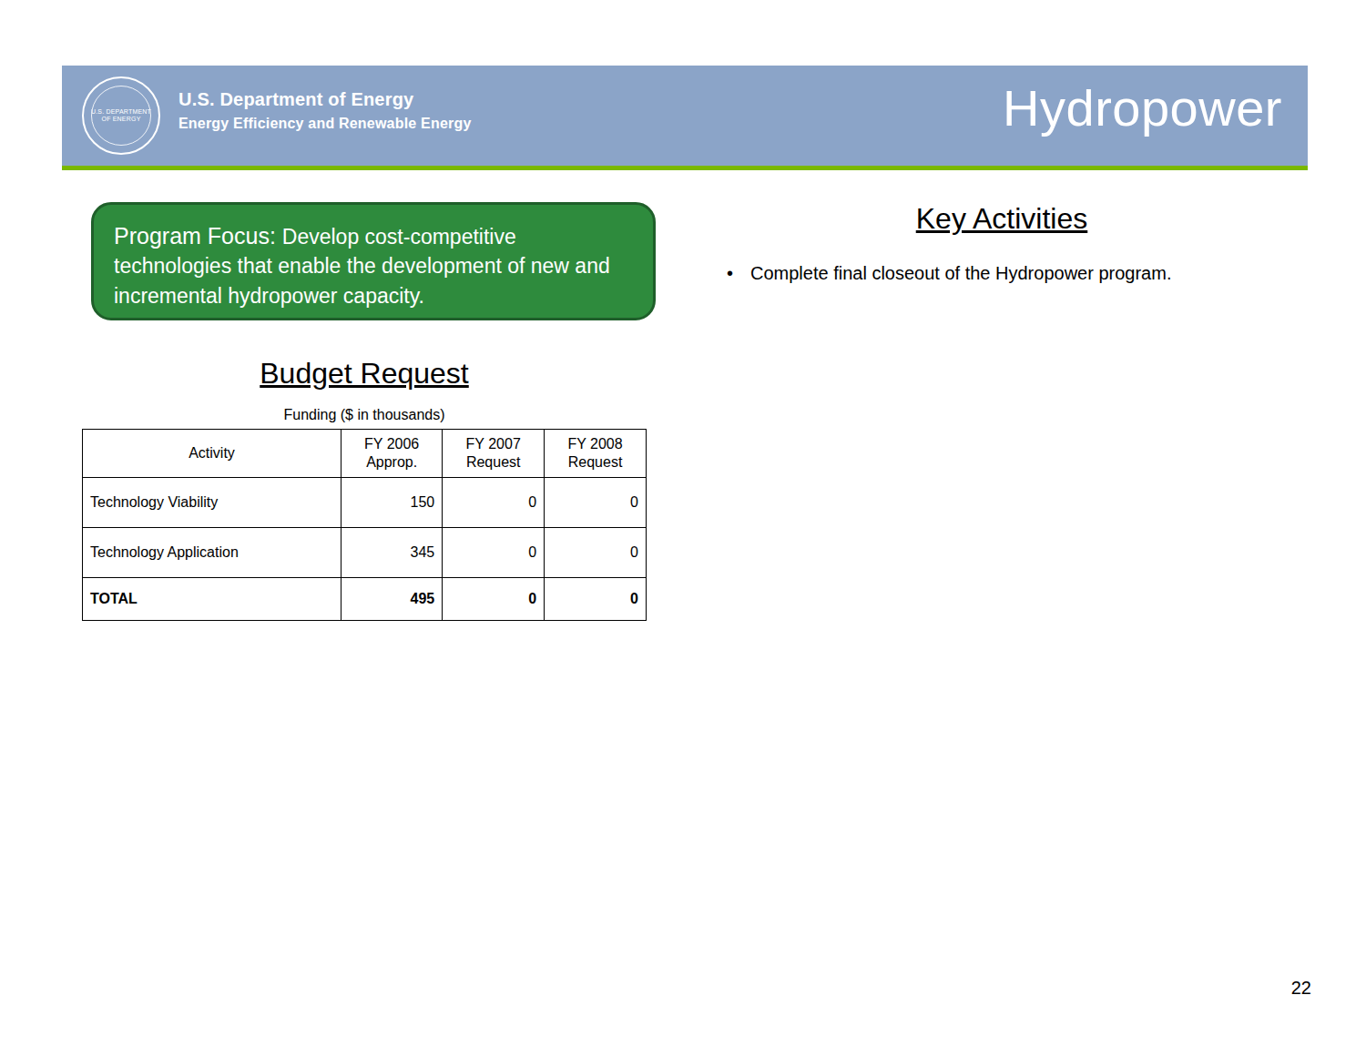U.S. DEPARTMENT OF ENERGY
U.S. Department of Energy
Energy Efficiency and Renewable Energy
Hydropower
Program Focus: Develop cost-competitive technologies that enable the development of new and incremental hydropower capacity.
Key Activities
Complete final closeout of the Hydropower program.
Budget Request
Funding ($ in thousands)
| Activity | FY 2006 Approp. | FY 2007 Request | FY 2008 Request |
| --- | --- | --- | --- |
| Technology Viability | 150 | 0 | 0 |
| Technology Application | 345 | 0 | 0 |
| TOTAL | 495 | 0 | 0 |
22